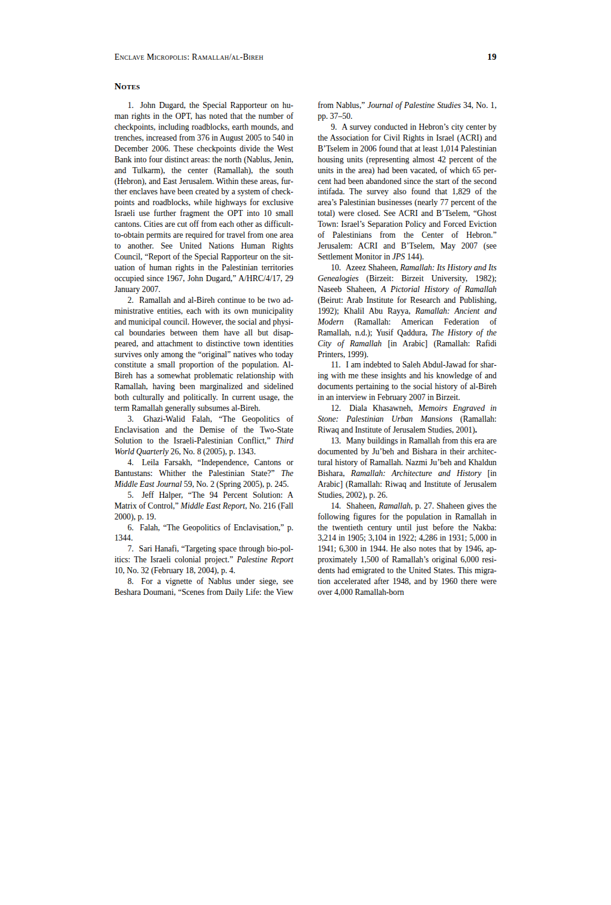Enclave Micropolis: Ramallah/al-Bireh 19
Notes
1. John Dugard, the Special Rapporteur on human rights in the OPT, has noted that the number of checkpoints, including roadblocks, earth mounds, and trenches, increased from 376 in August 2005 to 540 in December 2006. These checkpoints divide the West Bank into four distinct areas: the north (Nablus, Jenin, and Tulkarm), the center (Ramallah), the south (Hebron), and East Jerusalem. Within these areas, further enclaves have been created by a system of checkpoints and roadblocks, while highways for exclusive Israeli use further fragment the OPT into 10 small cantons. Cities are cut off from each other as difficult-to-obtain permits are required for travel from one area to another. See United Nations Human Rights Council, “Report of the Special Rapporteur on the situation of human rights in the Palestinian territories occupied since 1967, John Dugard,” A/HRC/4/17, 29 January 2007.
2. Ramallah and al-Bireh continue to be two administrative entities, each with its own municipality and municipal council. However, the social and physical boundaries between them have all but disappeared, and attachment to distinctive town identities survives only among the “original” natives who today constitute a small proportion of the population. Al-Bireh has a somewhat problematic relationship with Ramallah, having been marginalized and sidelined both culturally and politically. In current usage, the term Ramallah generally subsumes al-Bireh.
3. Ghazi-Walid Falah, “The Geopolitics of Enclavisation and the Demise of the Two-State Solution to the Israeli-Palestinian Conflict,” Third World Quarterly 26, No. 8 (2005), p. 1343.
4. Leila Farsakh, “Independence, Cantons or Bantustans: Whither the Palestinian State?” The Middle East Journal 59, No. 2 (Spring 2005), p. 245.
5. Jeff Halper, “The 94 Percent Solution: A Matrix of Control,” Middle East Report, No. 216 (Fall 2000), p. 19.
6. Falah, “The Geopolitics of Enclavisation,” p. 1344.
7. Sari Hanafi, “Targeting space through bio-politics: The Israeli colonial project.” Palestine Report 10, No. 32 (February 18, 2004), p. 4.
8. For a vignette of Nablus under siege, see Beshara Doumani, “Scenes from Daily Life: the View from Nablus,” Journal of Palestine Studies 34, No. 1, pp. 37–50.
9. A survey conducted in Hebron’s city center by the Association for Civil Rights in Israel (ACRI) and B’Tselem in 2006 found that at least 1,014 Palestinian housing units (representing almost 42 percent of the units in the area) had been vacated, of which 65 percent had been abandoned since the start of the second intifada. The survey also found that 1,829 of the area’s Palestinian businesses (nearly 77 percent of the total) were closed. See ACRI and B’Tselem, “Ghost Town: Israel’s Separation Policy and Forced Eviction of Palestinians from the Center of Hebron.” Jerusalem: ACRI and B’Tselem, May 2007 (see Settlement Monitor in JPS 144).
10. Azeez Shaheen, Ramallah: Its History and Its Genealogies (Birzeit: Birzeit University, 1982); Naseeb Shaheen, A Pictorial History of Ramallah (Beirut: Arab Institute for Research and Publishing, 1992); Khalil Abu Rayya, Ramallah: Ancient and Modern (Ramallah: American Federation of Ramallah, n.d.); Yusif Qaddura, The History of the City of Ramallah [in Arabic] (Ramallah: Rafidi Printers, 1999).
11. I am indebted to Saleh Abdul-Jawad for sharing with me these insights and his knowledge of and documents pertaining to the social history of al-Bireh in an interview in February 2007 in Birzeit.
12. Diala Khasawneh, Memoirs Engraved in Stone: Palestinian Urban Mansions (Ramallah: Riwaq and Institute of Jerusalem Studies, 2001).
13. Many buildings in Ramallah from this era are documented by Ju’beh and Bishara in their architectural history of Ramallah. Nazmi Ju’beh and Khaldun Bishara, Ramallah: Architecture and History [in Arabic] (Ramallah: Riwaq and Institute of Jerusalem Studies, 2002), p. 26.
14. Shaheen, Ramallah, p. 27. Shaheen gives the following figures for the population in Ramallah in the twentieth century until just before the Nakba: 3,214 in 1905; 3,104 in 1922; 4,286 in 1931; 5,000 in 1941; 6,300 in 1944. He also notes that by 1946, approximately 1,500 of Ramallah’s original 6,000 residents had emigrated to the United States. This migration accelerated after 1948, and by 1960 there were over 4,000 Ramallah-born